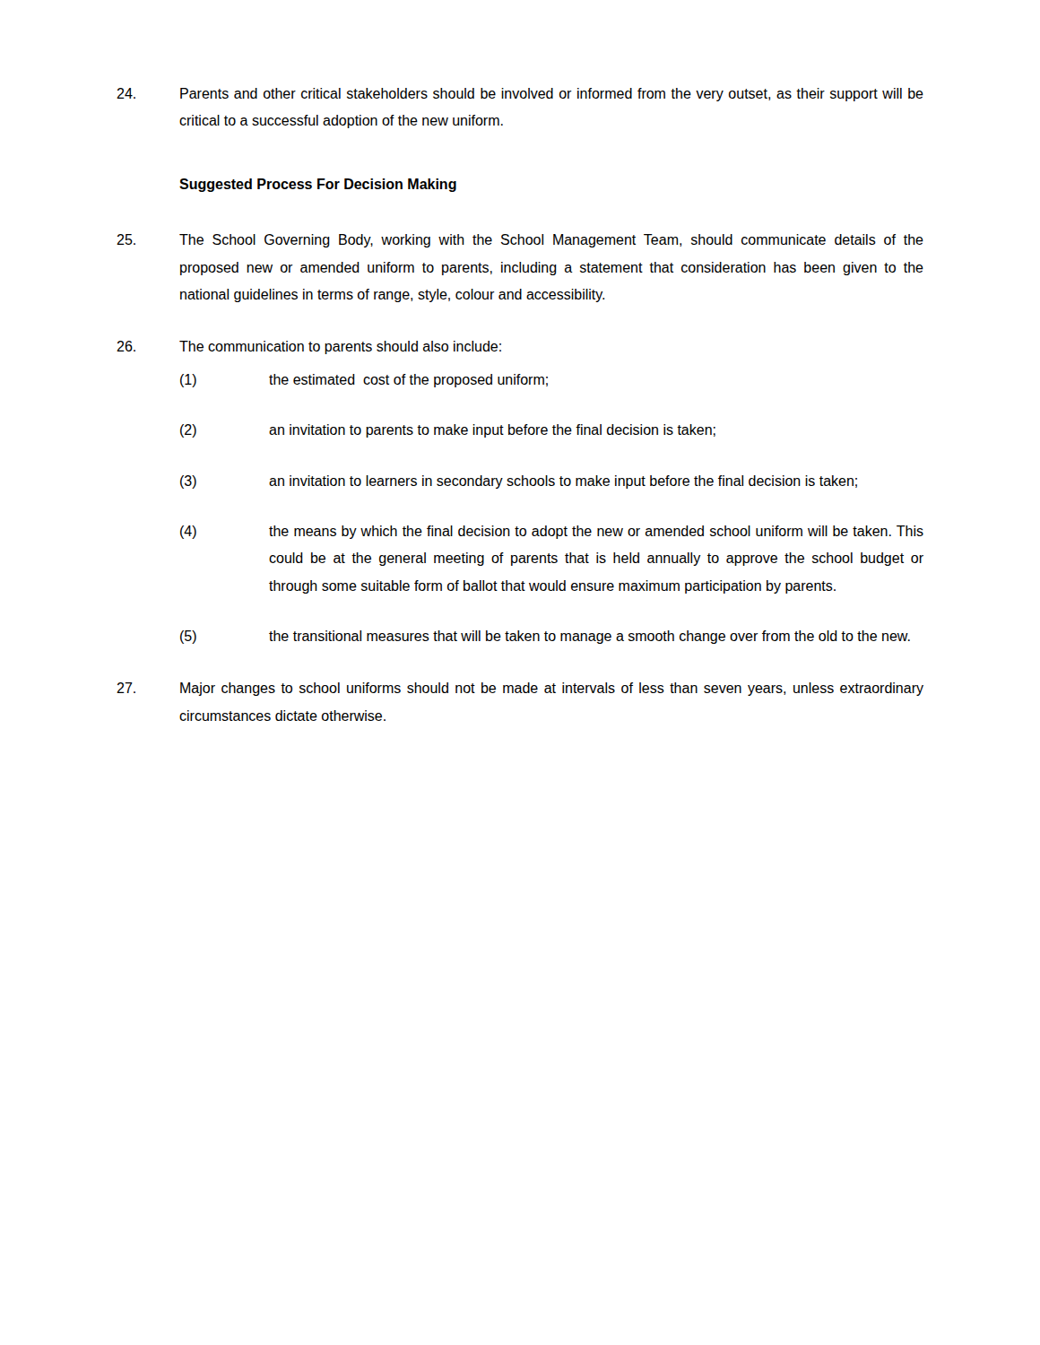24.
Parents and other critical stakeholders should be involved or informed from the very outset, as their support will be critical to a successful adoption of the new uniform.
Suggested Process For Decision Making
25.
The School Governing Body, working with the School Management Team, should communicate details of the proposed new or amended uniform to parents, including a statement that consideration has been given to the national guidelines in terms of range, style, colour and accessibility.
26.
The communication to parents should also include:
(1)
the estimated cost of the proposed uniform;
(2)
an invitation to parents to make input before the final decision is taken;
(3)
an invitation to learners in secondary schools to make input before the final decision is taken;
(4)
the means by which the final decision to adopt the new or amended school uniform will be taken. This could be at the general meeting of parents that is held annually to approve the school budget or through some suitable form of ballot that would ensure maximum participation by parents.
(5)
the transitional measures that will be taken to manage a smooth change over from the old to the new.
27.
Major changes to school uniforms should not be made at intervals of less than seven years, unless extraordinary circumstances dictate otherwise.